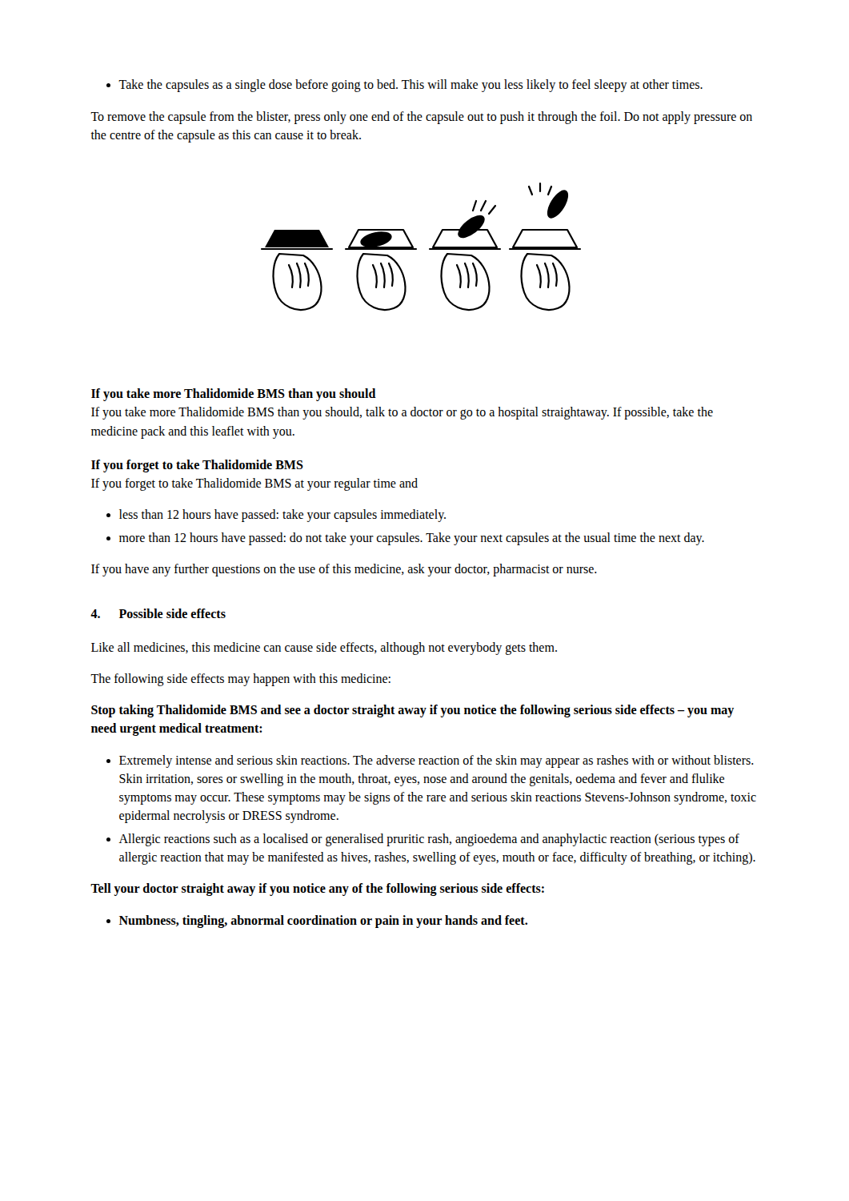Take the capsules as a single dose before going to bed. This will make you less likely to feel sleepy at other times.
To remove the capsule from the blister, press only one end of the capsule out to push it through the foil. Do not apply pressure on the centre of the capsule as this can cause it to break.
If you take more Thalidomide BMS than you should
If you take more Thalidomide BMS than you should, talk to a doctor or go to a hospital straightaway. If possible, take the medicine pack and this leaflet with you.
If you forget to take Thalidomide BMS
If you forget to take Thalidomide BMS at your regular time and
less than 12 hours have passed: take your capsules immediately.
more than 12 hours have passed: do not take your capsules. Take your next capsules at the usual time the next day.
If you have any further questions on the use of this medicine, ask your doctor, pharmacist or nurse.
4. Possible side effects
Like all medicines, this medicine can cause side effects, although not everybody gets them.
The following side effects may happen with this medicine:
Stop taking Thalidomide BMS and see a doctor straight away if you notice the following serious side effects – you may need urgent medical treatment:
Extremely intense and serious skin reactions. The adverse reaction of the skin may appear as rashes with or without blisters. Skin irritation, sores or swelling in the mouth, throat, eyes, nose and around the genitals, oedema and fever and flulike symptoms may occur. These symptoms may be signs of the rare and serious skin reactions Stevens-Johnson syndrome, toxic epidermal necrolysis or DRESS syndrome.
Allergic reactions such as a localised or generalised pruritic rash, angioedema and anaphylactic reaction (serious types of allergic reaction that may be manifested as hives, rashes, swelling of eyes, mouth or face, difficulty of breathing, or itching).
Tell your doctor straight away if you notice any of the following serious side effects:
Numbness, tingling, abnormal coordination or pain in your hands and feet.